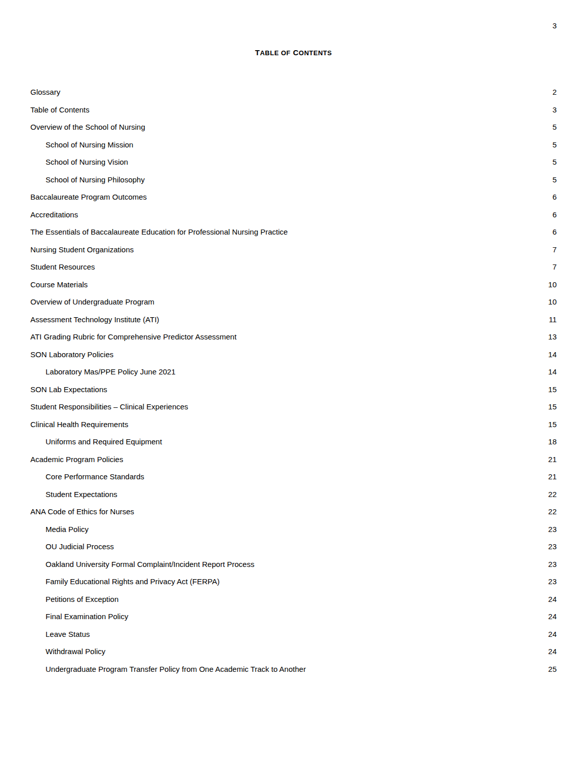3
TABLE OF CONTENTS
| Glossary | 2 |
| Table of Contents | 3 |
| Overview of the School of Nursing | 5 |
| School of Nursing Mission | 5 |
| School of Nursing Vision | 5 |
| School of Nursing Philosophy | 5 |
| Baccalaureate Program Outcomes | 6 |
| Accreditations | 6 |
| The Essentials of Baccalaureate Education for Professional Nursing Practice | 6 |
| Nursing Student Organizations | 7 |
| Student Resources | 7 |
| Course Materials | 10 |
| Overview of Undergraduate Program | 10 |
| Assessment Technology Institute (ATI) | 11 |
| ATI Grading Rubric for Comprehensive Predictor Assessment | 13 |
| SON Laboratory Policies | 14 |
| Laboratory Mas/PPE Policy June 2021 | 14 |
| SON Lab Expectations | 15 |
| Student Responsibilities – Clinical Experiences | 15 |
| Clinical Health Requirements | 15 |
| Uniforms and Required Equipment | 18 |
| Academic Program Policies | 21 |
| Core Performance Standards | 21 |
| Student Expectations | 22 |
| ANA Code of Ethics for Nurses | 22 |
| Media Policy | 23 |
| OU Judicial Process | 23 |
| Oakland University Formal Complaint/Incident Report Process | 23 |
| Family Educational Rights and Privacy Act (FERPA) | 23 |
| Petitions of Exception | 24 |
| Final Examination Policy | 24 |
| Leave Status | 24 |
| Withdrawal Policy | 24 |
| Undergraduate Program Transfer Policy from One Academic Track to Another | 25 |